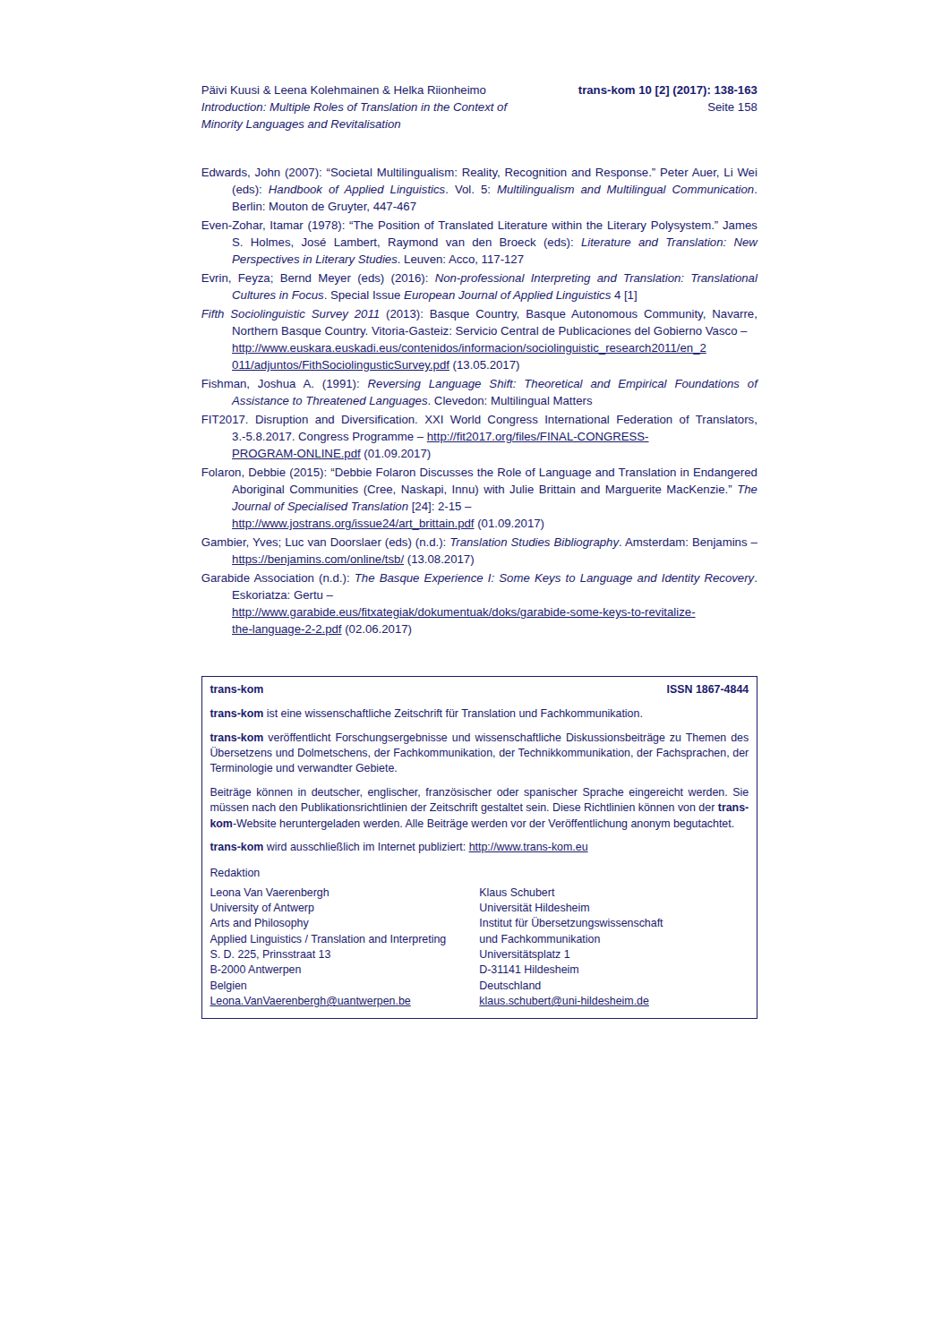Päivi Kuusi & Leena Kolehmainen & Helka Riionheimo
Introduction: Multiple Roles of Translation in the Context of
Minority Languages and Revitalisation
trans-kom 10 [2] (2017): 138-163
Seite 158
Edwards, John (2007): “Societal Multilingualism: Reality, Recognition and Response.” Peter Auer, Li Wei (eds): Handbook of Applied Linguistics. Vol. 5: Multilingualism and Multilingual Communication. Berlin: Mouton de Gruyter, 447-467
Even-Zohar, Itamar (1978): “The Position of Translated Literature within the Literary Polysystem.” James S. Holmes, José Lambert, Raymond van den Broeck (eds): Literature and Translation: New Perspectives in Literary Studies. Leuven: Acco, 117-127
Evrin, Feyza; Bernd Meyer (eds) (2016): Non-professional Interpreting and Translation: Translational Cultures in Focus. Special Issue European Journal of Applied Linguistics 4 [1]
Fifth Sociolinguistic Survey 2011 (2013): Basque Country, Basque Autonomous Community, Navarre, Northern Basque Country. Vitoria-Gasteiz: Servicio Central de Publicaciones del Gobierno Vasco –http://www.euskara.euskadi.eus/contenidos/informacion/sociolinguistic_research2011/en_2
011/adjuntos/FithSociolingusticSurvey.pdf (13.05.2017)
Fishman, Joshua A. (1991): Reversing Language Shift: Theoretical and Empirical Foundations of Assistance to Threatened Languages. Clevedon: Multilingual Matters
FIT2017. Disruption and Diversification. XXI World Congress International Federation of Translators, 3.-5.8.2017. Congress Programme – http://fit2017.org/files/FINAL-CONGRESS-
PROGRAM-ONLINE.pdf (01.09.2017)
Folaron, Debbie (2015): “Debbie Folaron Discusses the Role of Language and Translation in Endangered Aboriginal Communities (Cree, Naskapi, Innu) with Julie Brittain and Marguerite MacKenzie.” The Journal of Specialised Translation [24]: 2-15 –http://www.jostrans.org/issue24/art_brittain.pdf (01.09.2017)
Gambier, Yves; Luc van Doorslaer (eds) (n.d.): Translation Studies Bibliography. Amsterdam: Benjamins – https://benjamins.com/online/tsb/ (13.08.2017)
Garabide Association (n.d.): The Basque Experience I: Some Keys to Language and Identity Recovery. Eskoriatza: Gertu –http://www.garabide.eus/fitxategiak/dokumentuak/doks/garabide-some-keys-to-revitalize-
the-language-2-2.pdf (02.06.2017)
trans-kom ISSN 1867-4844
trans-kom ist eine wissenschaftliche Zeitschrift für Translation und Fachkommunikation.
trans-kom veröffentlicht Forschungsergebnisse und wissenschaftliche Diskussionsbeiträge zu Themen des Übersetzens und Dolmetschens, der Fachkommunikation, der Technikkommunikation, der Fachsprachen, der Terminologie und verwandter Gebiete.
Beiträge können in deutscher, englischer, französischer oder spanischer Sprache eingereicht werden. Sie müssen nach den Publikationsrichtlinien der Zeitschrift gestaltet sein. Diese Richtlinien können von der trans-kom-Website herunterge­laden werden. Alle Beiträge werden vor der Veröffentlichung anonym begutachtet.
trans-kom wird ausschließlich im Internet publiziert: http://www.trans-kom.eu
Redaktion
| Leona Van Vaerenbergh | Klaus Schubert |
| University of Antwerp | Universität Hildesheim |
| Arts and Philosophy | Institut für Übersetzungswissenschaft |
| Applied Linguistics / Translation and Interpreting | und Fachkommunikation |
| S. D. 225, Prinsstraat 13 | Universitätsplatz 1 |
| B-2000 Antwerpen | D-31141 Hildesheim |
| Belgien | Deutschland |
| Leona.VanVaerenbergh@uantwerpen.be | klaus.schubert@uni-hildesheim.de |